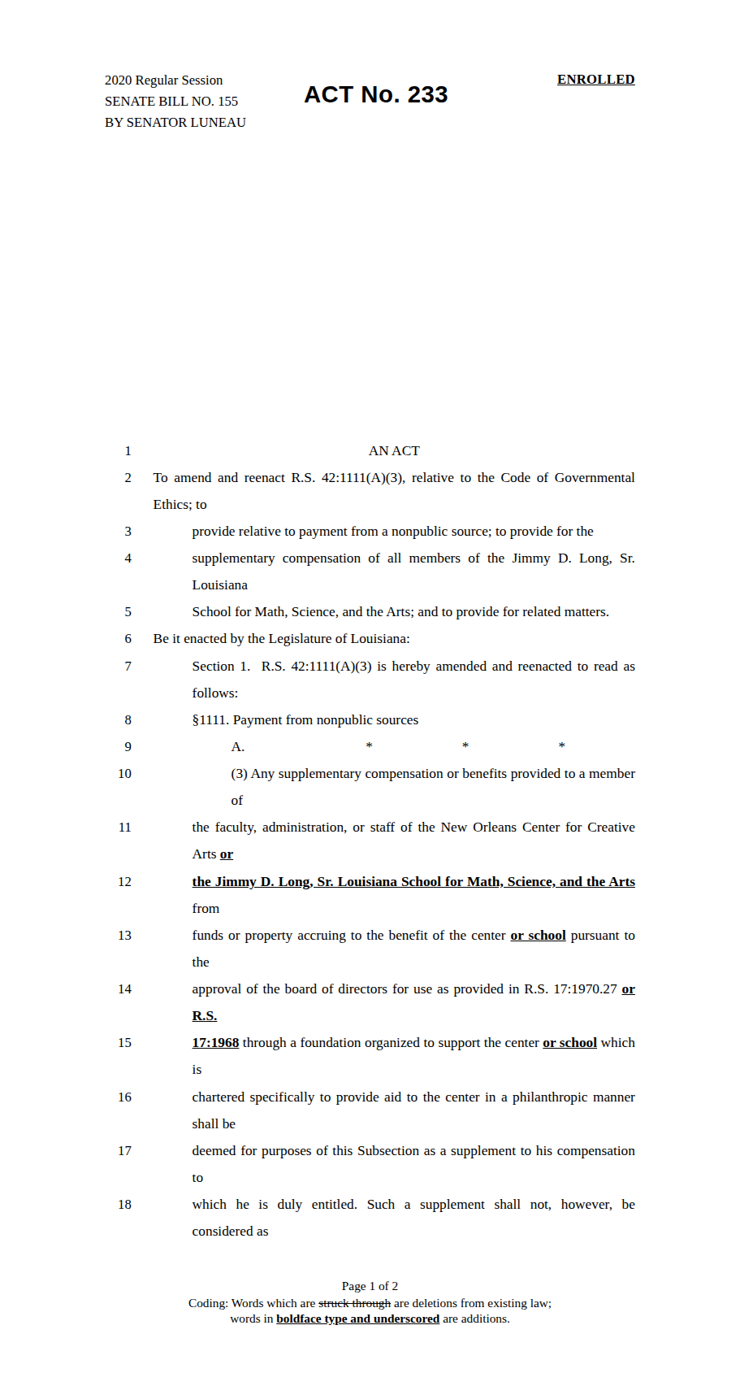2020 Regular Session SENATE BILL NO. 155 BY SENATOR LUNEAU
ACT No. 233
ENROLLED
AN ACT
To amend and reenact R.S. 42:1111(A)(3), relative to the Code of Governmental Ethics; to
provide relative to payment from a nonpublic source; to provide for the
supplementary compensation of all members of the Jimmy D. Long, Sr. Louisiana
School for Math, Science, and the Arts; and to provide for related matters.
Be it enacted by the Legislature of Louisiana:
Section 1. R.S. 42:1111(A)(3) is hereby amended and reenacted to read as follows:
§1111. Payment from nonpublic sources
A.* * *
(3) Any supplementary compensation or benefits provided to a member of
the faculty, administration, or staff of the New Orleans Center for Creative Arts or
the Jimmy D. Long, Sr. Louisiana School for Math, Science, and the Arts from
funds or property accruing to the benefit of the center or school pursuant to the
approval of the board of directors for use as provided in R.S. 17:1970.27 or R.S.
17:1968 through a foundation organized to support the center or school which is
chartered specifically to provide aid to the center in a philanthropic manner shall be
deemed for purposes of this Subsection as a supplement to his compensation to
which he is duly entitled. Such a supplement shall not, however, be considered as
Page 1 of 2
Coding: Words which are struck through are deletions from existing law; words in boldface type and underscored are additions.